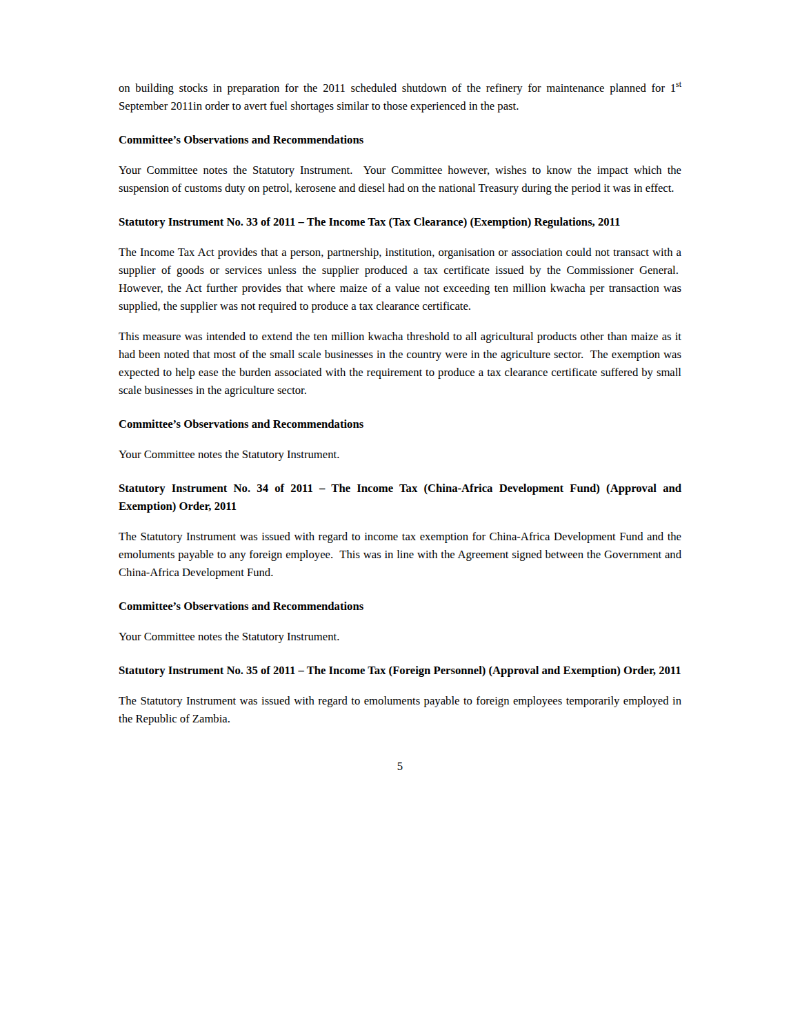on building stocks in preparation for the 2011 scheduled shutdown of the refinery for maintenance planned for 1st September 2011in order to avert fuel shortages similar to those experienced in the past.
Committee’s Observations and Recommendations
Your Committee notes the Statutory Instrument. Your Committee however, wishes to know the impact which the suspension of customs duty on petrol, kerosene and diesel had on the national Treasury during the period it was in effect.
Statutory Instrument No. 33 of 2011 – The Income Tax (Tax Clearance) (Exemption) Regulations, 2011
The Income Tax Act provides that a person, partnership, institution, organisation or association could not transact with a supplier of goods or services unless the supplier produced a tax certificate issued by the Commissioner General. However, the Act further provides that where maize of a value not exceeding ten million kwacha per transaction was supplied, the supplier was not required to produce a tax clearance certificate.
This measure was intended to extend the ten million kwacha threshold to all agricultural products other than maize as it had been noted that most of the small scale businesses in the country were in the agriculture sector. The exemption was expected to help ease the burden associated with the requirement to produce a tax clearance certificate suffered by small scale businesses in the agriculture sector.
Committee’s Observations and Recommendations
Your Committee notes the Statutory Instrument.
Statutory Instrument No. 34 of 2011 – The Income Tax (China-Africa Development Fund) (Approval and Exemption) Order, 2011
The Statutory Instrument was issued with regard to income tax exemption for China-Africa Development Fund and the emoluments payable to any foreign employee. This was in line with the Agreement signed between the Government and China-Africa Development Fund.
Committee’s Observations and Recommendations
Your Committee notes the Statutory Instrument.
Statutory Instrument No. 35 of 2011 – The Income Tax (Foreign Personnel) (Approval and Exemption) Order, 2011
The Statutory Instrument was issued with regard to emoluments payable to foreign employees temporarily employed in the Republic of Zambia.
5